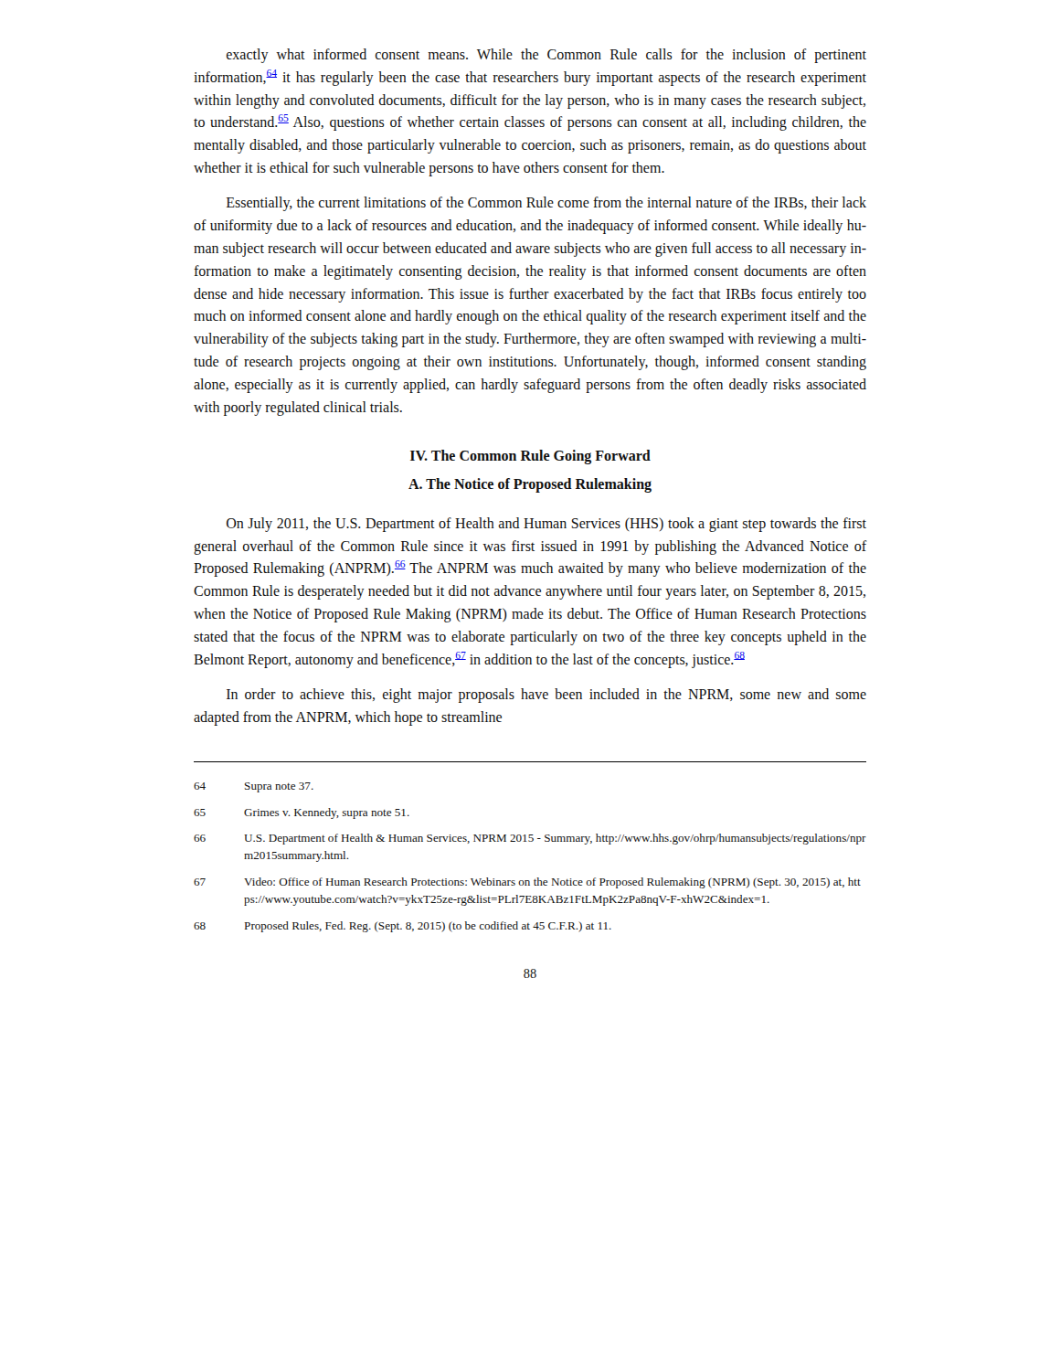exactly what informed consent means. While the Common Rule calls for the inclusion of pertinent information,64 it has regularly been the case that researchers bury important aspects of the research experiment within lengthy and convoluted documents, difficult for the lay person, who is in many cases the research subject, to understand.65 Also, questions of whether certain classes of persons can consent at all, including children, the mentally disabled, and those particularly vulnerable to coercion, such as prisoners, remain, as do questions about whether it is ethical for such vulnerable persons to have others consent for them.
Essentially, the current limitations of the Common Rule come from the internal nature of the IRBs, their lack of uniformity due to a lack of resources and education, and the inadequacy of informed consent. While ideally human subject research will occur between educated and aware subjects who are given full access to all necessary information to make a legitimately consenting decision, the reality is that informed consent documents are often dense and hide necessary information. This issue is further exacerbated by the fact that IRBs focus entirely too much on informed consent alone and hardly enough on the ethical quality of the research experiment itself and the vulnerability of the subjects taking part in the study. Furthermore, they are often swamped with reviewing a multitude of research projects ongoing at their own institutions. Unfortunately, though, informed consent standing alone, especially as it is currently applied, can hardly safeguard persons from the often deadly risks associated with poorly regulated clinical trials.
IV. The Common Rule Going Forward
A. The Notice of Proposed Rulemaking
On July 2011, the U.S. Department of Health and Human Services (HHS) took a giant step towards the first general overhaul of the Common Rule since it was first issued in 1991 by publishing the Advanced Notice of Proposed Rulemaking (ANPRM).66 The ANPRM was much awaited by many who believe modernization of the Common Rule is desperately needed but it did not advance anywhere until four years later, on September 8, 2015, when the Notice of Proposed Rule Making (NPRM) made its debut. The Office of Human Research Protections stated that the focus of the NPRM was to elaborate particularly on two of the three key concepts upheld in the Belmont Report, autonomy and beneficence,67 in addition to the last of the concepts, justice.68
In order to achieve this, eight major proposals have been included in the NPRM, some new and some adapted from the ANPRM, which hope to streamline
64 Supra note 37.
65 Grimes v. Kennedy, supra note 51.
66 U.S. Department of Health & Human Services, NPRM 2015 - Summary, http://www.hhs.gov/ohrp/humansubjects/regulations/nprm2015summary.html.
67 Video: Office of Human Research Protections: Webinars on the Notice of Proposed Rulemaking (NPRM) (Sept. 30, 2015) at, https://www.youtube.com/watch?v=ykxT25ze-rg&list=PLrl7E8KABz1FtLMpK2zPa8nqV-F-xhW2C&index=1.
68 Proposed Rules, Fed. Reg. (Sept. 8, 2015) (to be codified at 45 C.F.R.) at 11.
88